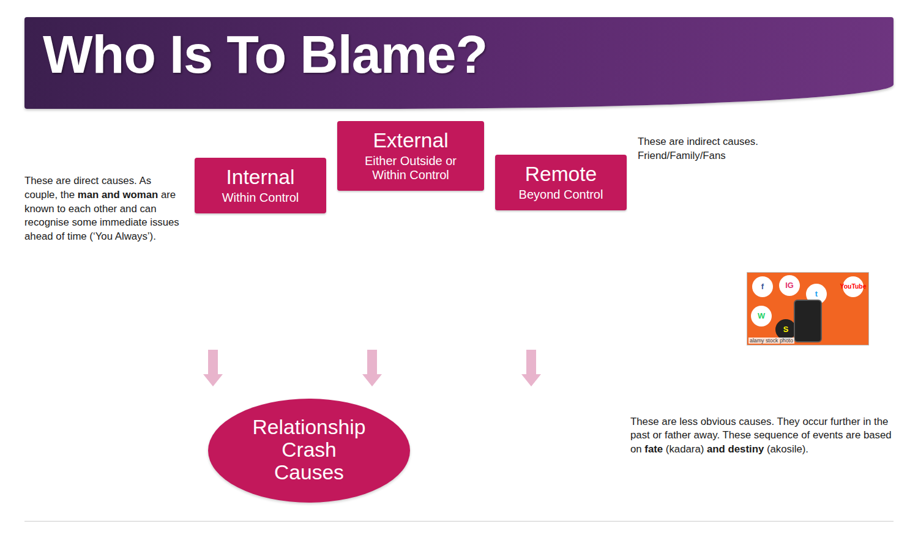Who Is To Blame?
These are direct causes. As couple, the man and woman are known to each other and can recognise some immediate issues ahead of time (‘You Always’).
Internal
Within Control
External
Either Outside or Within Control
Remote
Beyond Control
These are indirect causes. Friend/Family/Fans
f IG t YouTube W S
alamy stock photo
Relationship
Crash
Causes
These are less obvious causes. They occur further in the past or father away. These sequence of events are based on fate (kadara) and destiny (akosile).